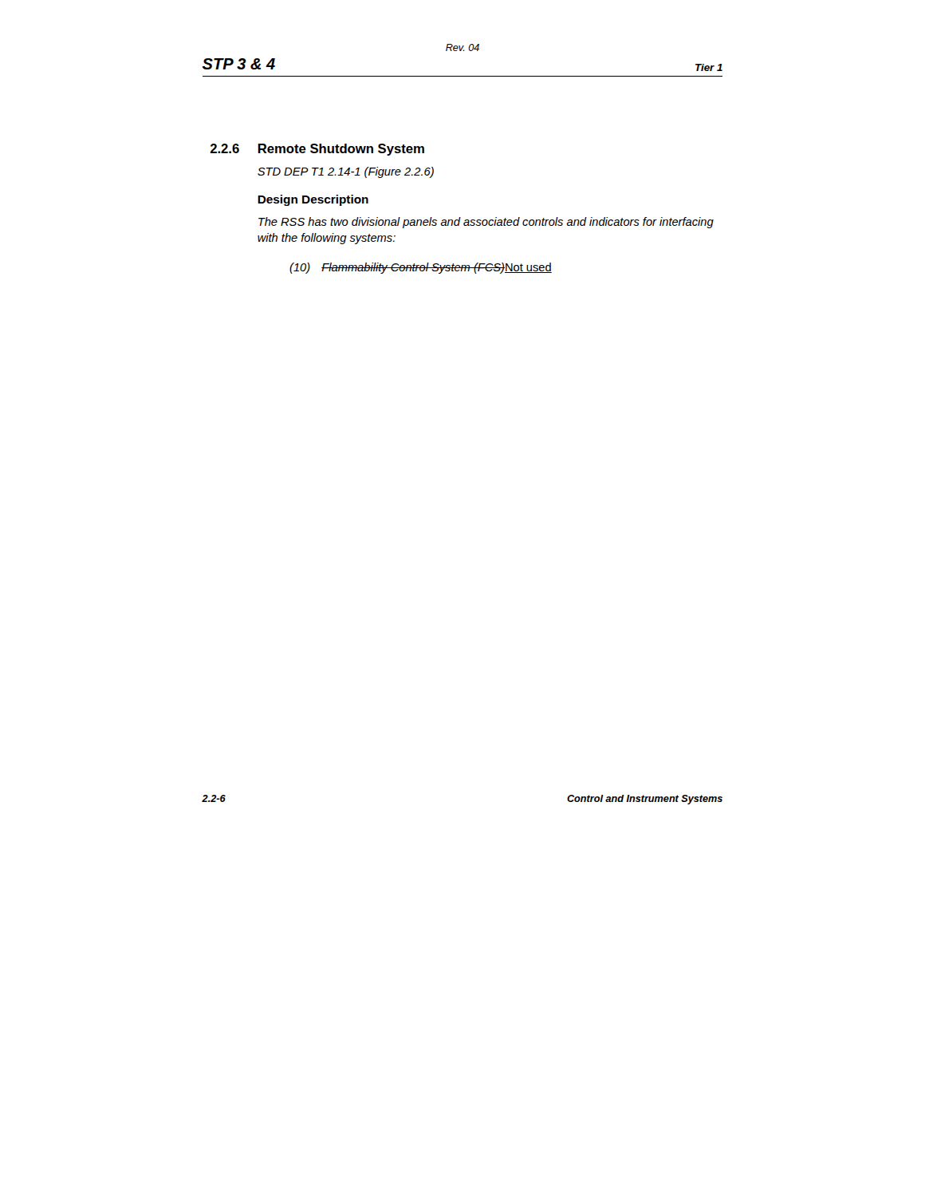Rev. 04
STP 3 & 4
Tier 1
2.2.6 Remote Shutdown System
STD DEP T1 2.14-1 (Figure 2.2.6)
Design Description
The RSS has two divisional panels and associated controls and indicators for interfacing with the following systems:
(10) Flammability Control System (FCS) Not used
2.2-6
Control and Instrument Systems